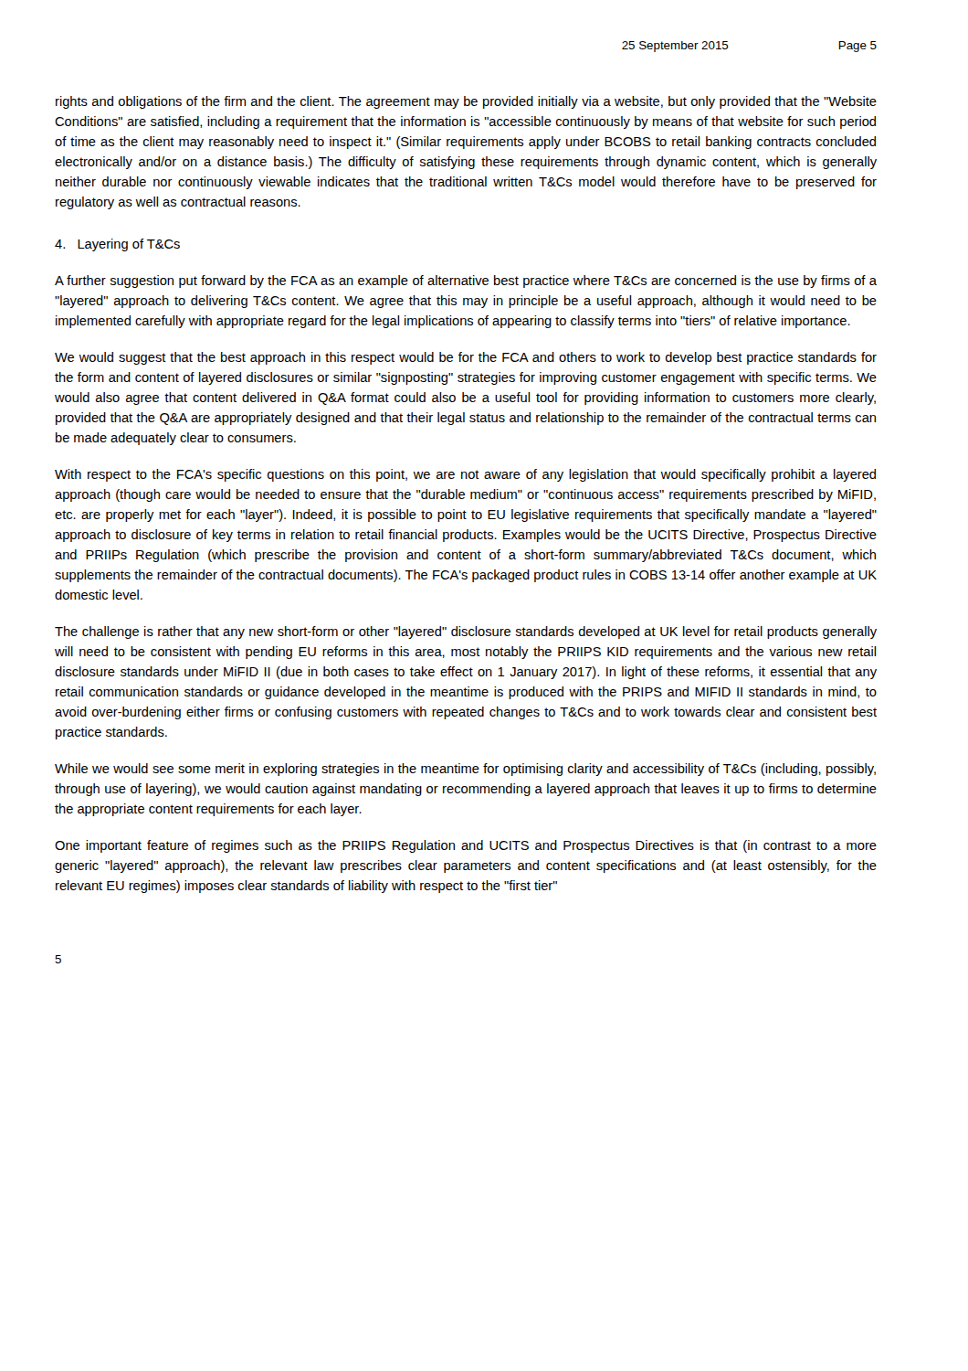25 September 2015 Page 5
rights and obligations of the firm and the client. The agreement may be provided initially via a website, but only provided that the "Website Conditions" are satisfied, including a requirement that the information is "accessible continuously by means of that website for such period of time as the client may reasonably need to inspect it." (Similar requirements apply under BCOBS to retail banking contracts concluded electronically and/or on a distance basis.) The difficulty of satisfying these requirements through dynamic content, which is generally neither durable nor continuously viewable indicates that the traditional written T&Cs model would therefore have to be preserved for regulatory as well as contractual reasons.
4. Layering of T&Cs
A further suggestion put forward by the FCA as an example of alternative best practice where T&Cs are concerned is the use by firms of a "layered" approach to delivering T&Cs content. We agree that this may in principle be a useful approach, although it would need to be implemented carefully with appropriate regard for the legal implications of appearing to classify terms into "tiers" of relative importance.
We would suggest that the best approach in this respect would be for the FCA and others to work to develop best practice standards for the form and content of layered disclosures or similar "signposting" strategies for improving customer engagement with specific terms. We would also agree that content delivered in Q&A format could also be a useful tool for providing information to customers more clearly, provided that the Q&A are appropriately designed and that their legal status and relationship to the remainder of the contractual terms can be made adequately clear to consumers.
With respect to the FCA's specific questions on this point, we are not aware of any legislation that would specifically prohibit a layered approach (though care would be needed to ensure that the "durable medium" or "continuous access" requirements prescribed by MiFID, etc. are properly met for each "layer"). Indeed, it is possible to point to EU legislative requirements that specifically mandate a "layered" approach to disclosure of key terms in relation to retail financial products. Examples would be the UCITS Directive, Prospectus Directive and PRIIPs Regulation (which prescribe the provision and content of a short-form summary/abbreviated T&Cs document, which supplements the remainder of the contractual documents). The FCA's packaged product rules in COBS 13-14 offer another example at UK domestic level.
The challenge is rather that any new short-form or other "layered" disclosure standards developed at UK level for retail products generally will need to be consistent with pending EU reforms in this area, most notably the PRIIPS KID requirements and the various new retail disclosure standards under MiFID II (due in both cases to take effect on 1 January 2017). In light of these reforms, it essential that any retail communication standards or guidance developed in the meantime is produced with the PRIPS and MIFID II standards in mind, to avoid over-burdening either firms or confusing customers with repeated changes to T&Cs and to work towards clear and consistent best practice standards.
While we would see some merit in exploring strategies in the meantime for optimising clarity and accessibility of T&Cs (including, possibly, through use of layering), we would caution against mandating or recommending a layered approach that leaves it up to firms to determine the appropriate content requirements for each layer.
One important feature of regimes such as the PRIIPS Regulation and UCITS and Prospectus Directives is that (in contrast to a more generic "layered" approach), the relevant law prescribes clear parameters and content specifications and (at least ostensibly, for the relevant EU regimes) imposes clear standards of liability with respect to the "first tier"
5